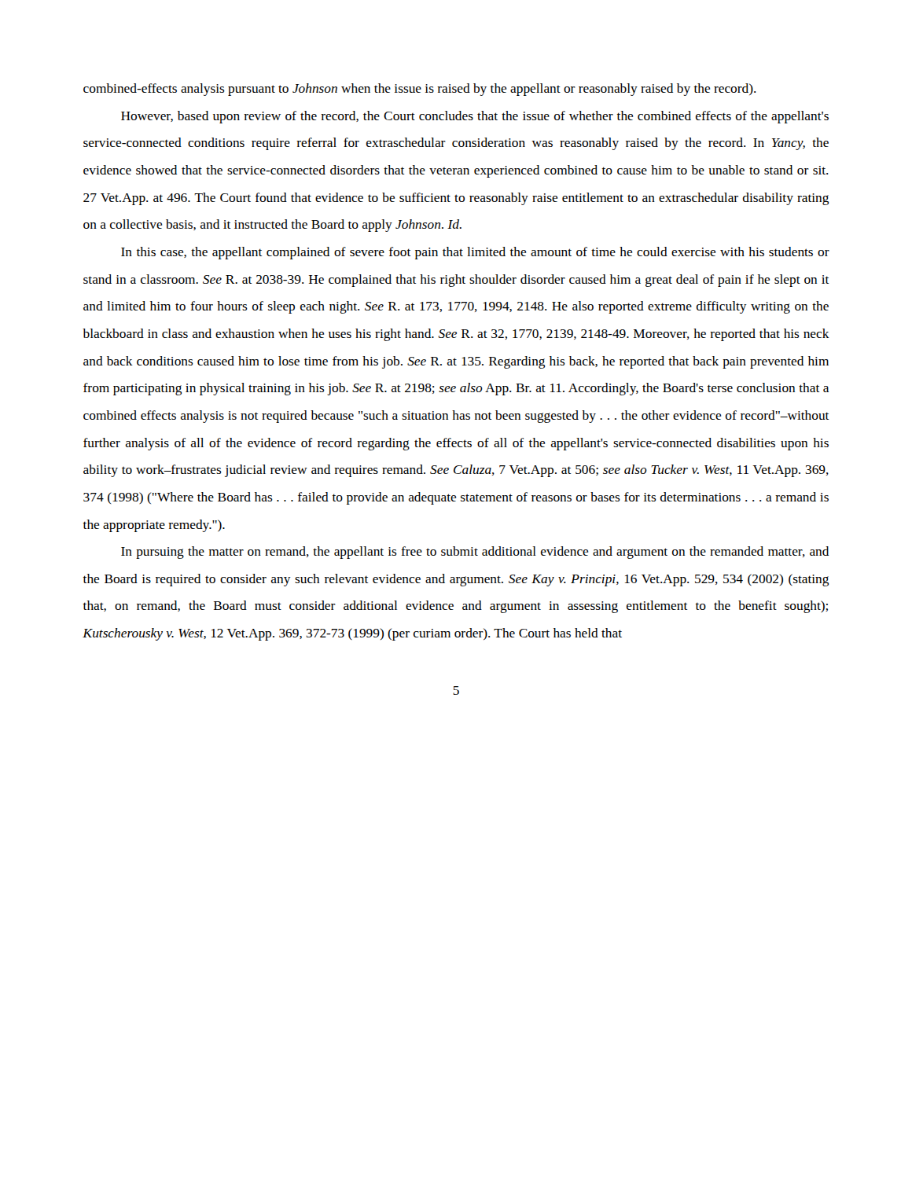combined-effects analysis pursuant to Johnson when the issue is raised by the appellant or reasonably raised by the record).
However, based upon review of the record, the Court concludes that the issue of whether the combined effects of the appellant's service-connected conditions require referral for extraschedular consideration was reasonably raised by the record. In Yancy, the evidence showed that the service-connected disorders that the veteran experienced combined to cause him to be unable to stand or sit. 27 Vet.App. at 496. The Court found that evidence to be sufficient to reasonably raise entitlement to an extraschedular disability rating on a collective basis, and it instructed the Board to apply Johnson. Id.
In this case, the appellant complained of severe foot pain that limited the amount of time he could exercise with his students or stand in a classroom. See R. at 2038-39. He complained that his right shoulder disorder caused him a great deal of pain if he slept on it and limited him to four hours of sleep each night. See R. at 173, 1770, 1994, 2148. He also reported extreme difficulty writing on the blackboard in class and exhaustion when he uses his right hand. See R. at 32, 1770, 2139, 2148-49. Moreover, he reported that his neck and back conditions caused him to lose time from his job. See R. at 135. Regarding his back, he reported that back pain prevented him from participating in physical training in his job. See R. at 2198; see also App. Br. at 11. Accordingly, the Board's terse conclusion that a combined effects analysis is not required because "such a situation has not been suggested by . . . the other evidence of record"–without further analysis of all of the evidence of record regarding the effects of all of the appellant's service-connected disabilities upon his ability to work–frustrates judicial review and requires remand. See Caluza, 7 Vet.App. at 506; see also Tucker v. West, 11 Vet.App. 369, 374 (1998) ("Where the Board has . . . failed to provide an adequate statement of reasons or bases for its determinations . . . a remand is the appropriate remedy.").
In pursuing the matter on remand, the appellant is free to submit additional evidence and argument on the remanded matter, and the Board is required to consider any such relevant evidence and argument. See Kay v. Principi, 16 Vet.App. 529, 534 (2002) (stating that, on remand, the Board must consider additional evidence and argument in assessing entitlement to the benefit sought); Kutscherousky v. West, 12 Vet.App. 369, 372-73 (1999) (per curiam order). The Court has held that
5